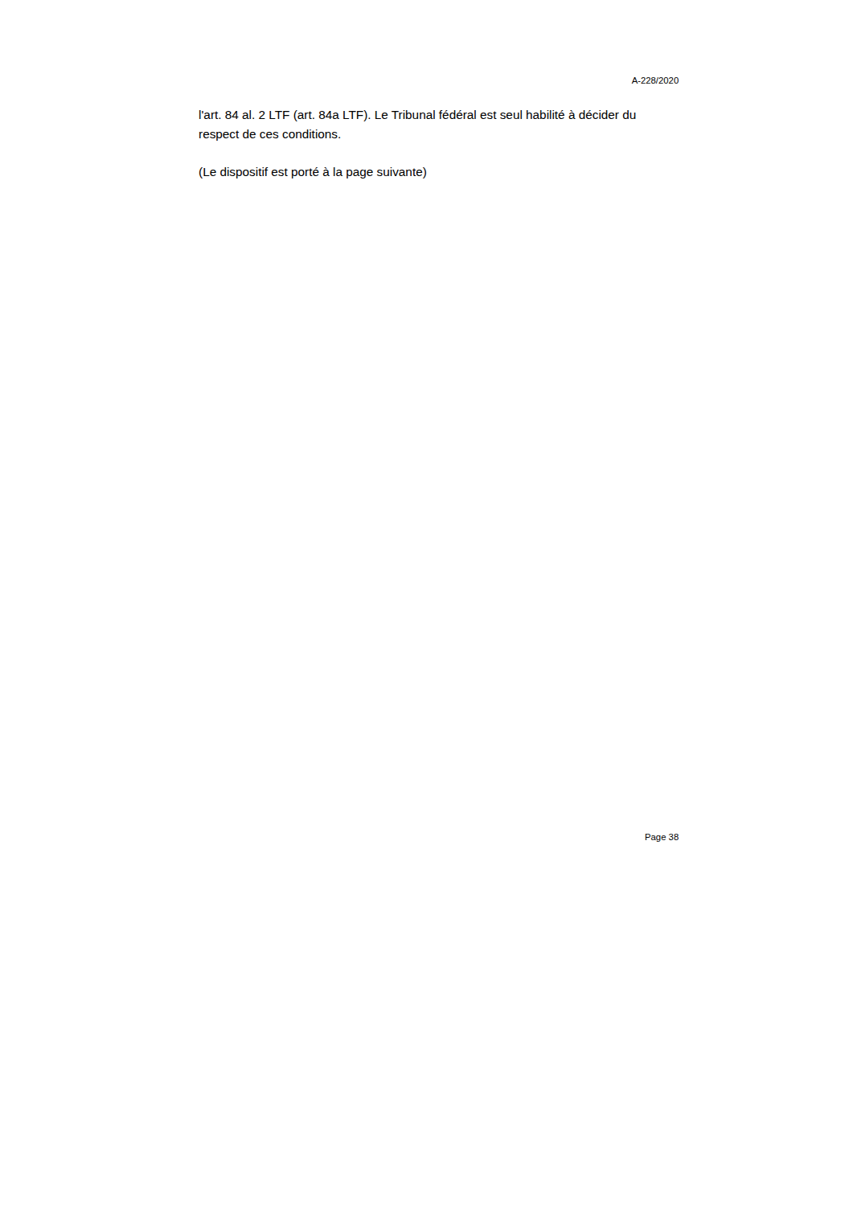A-228/2020
l'art. 84 al. 2 LTF (art. 84a LTF). Le Tribunal fédéral est seul habilité à décider du respect de ces conditions.
(Le dispositif est porté à la page suivante)
Page 38